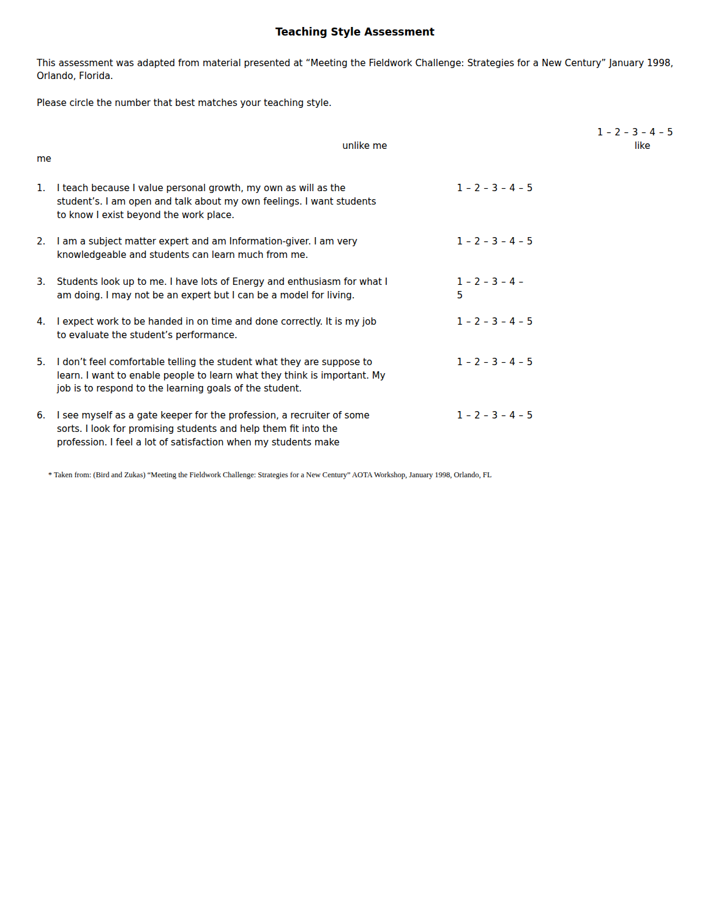Teaching Style Assessment
This assessment was adapted from material presented at “Meeting the Fieldwork Challenge: Strategies for a New Century” January 1998, Orlando, Florida.
Please circle the number that best matches your teaching style.
1 – 2 – 3 – 4 – 5
like unlike me me
1. I teach because I value personal growth, my own as will as the student’s. I am open and talk about my own feelings. I want students to know I exist beyond the work place. 1 – 2 – 3 – 4 – 5
2. I am a subject matter expert and am Information-giver. I am very knowledgeable and students can learn much from me. 1 – 2 – 3 – 4 – 5
3. Students look up to me. I have lots of Energy and enthusiasm for what I am doing. I may not be an expert but I can be a model for living. 1 – 2 – 3 – 4 –5
4. I expect work to be handed in on time and done correctly. It is my job to evaluate the student’s performance. 1 – 2 – 3 – 4 – 5
5. I don’t feel comfortable telling the student what they are suppose to learn. I want to enable people to learn what they think is important. My job is to respond to the learning goals of the student. 1 – 2 – 3 – 4 – 5
6. I see myself as a gate keeper for the profession, a recruiter of some sorts. I look for promising students and help them fit into the profession. I feel a lot of satisfaction when my students make 1 – 2 – 3 – 4 – 5
* Taken from: (Bird and Zukas) “Meeting the Fieldwork Challenge: Strategies for a New Century” AOTA Workshop, January 1998, Orlando, FL